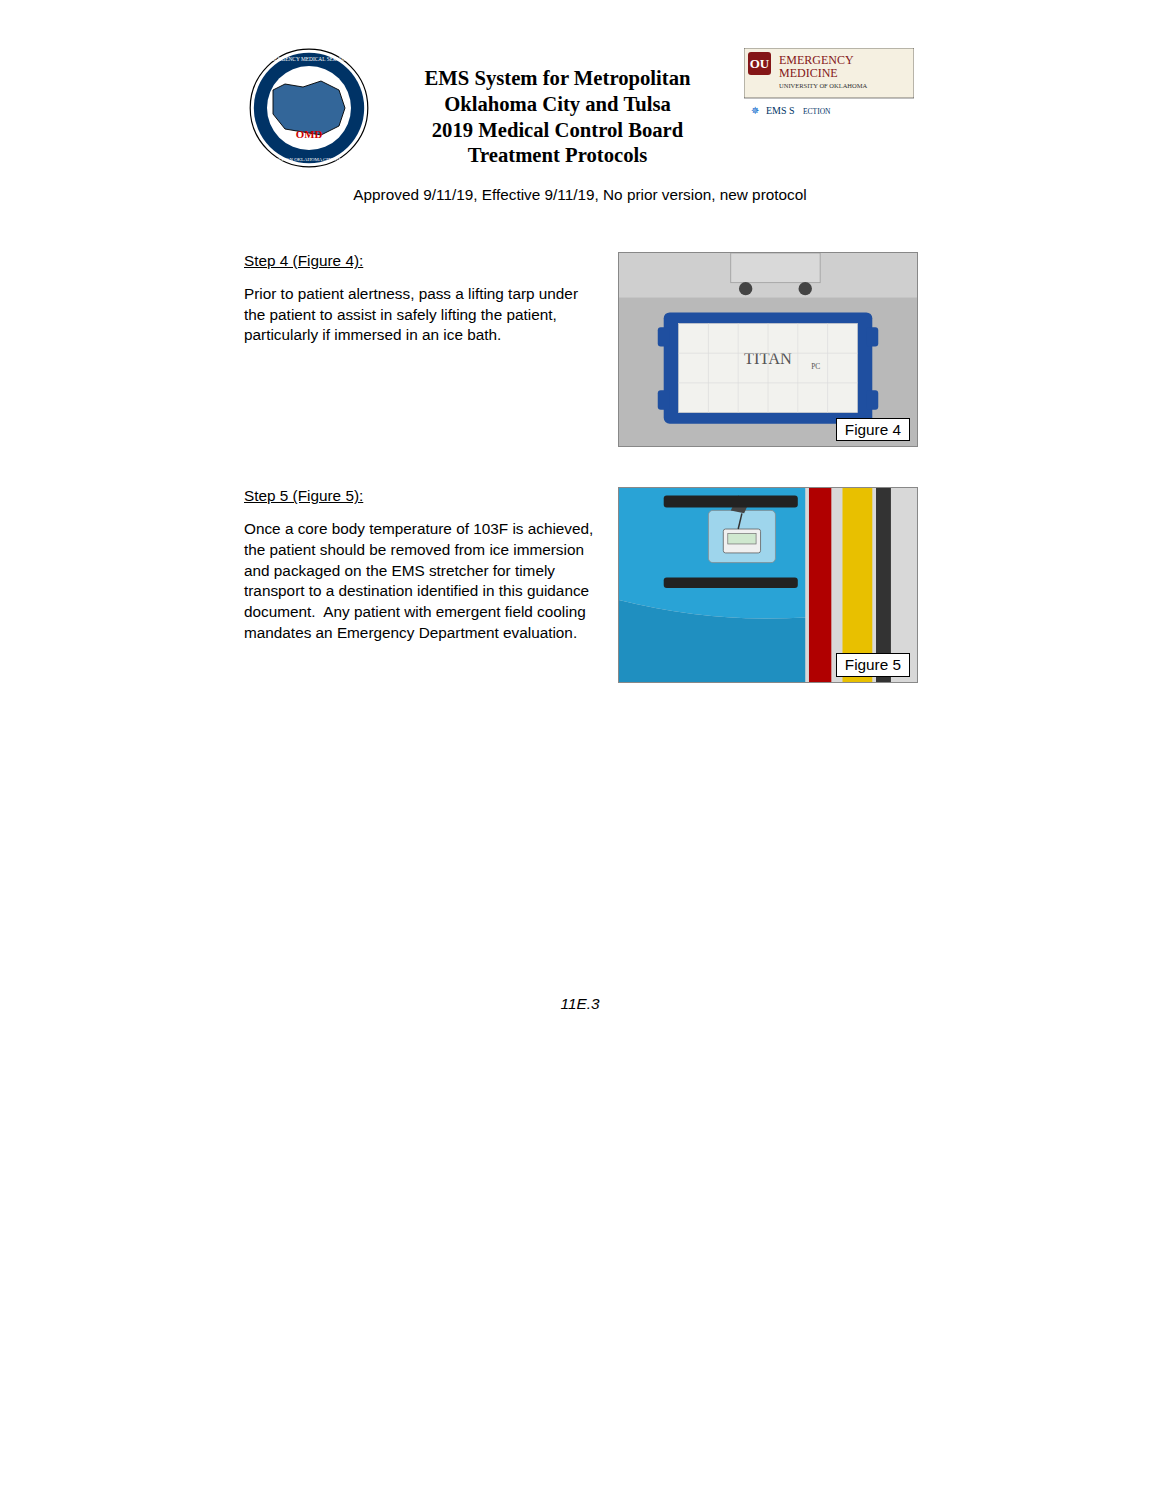EMS System for Metropolitan Oklahoma City and Tulsa
2019 Medical Control Board Treatment Protocols
Approved 9/11/19, Effective 9/11/19, No prior version, new protocol
Step 4 (Figure 4):
Prior to patient alertness, pass a lifting tarp under the patient to assist in safely lifting the patient, particularly if immersed in an ice bath.
Figure 4
Step 5 (Figure 5):
Once a core body temperature of 103F is achieved, the patient should be removed from ice immersion and packaged on the EMS stretcher for timely transport to a destination identified in this guidance document. Any patient with emergent field cooling mandates an Emergency Department evaluation.
Figure 5
11E.3